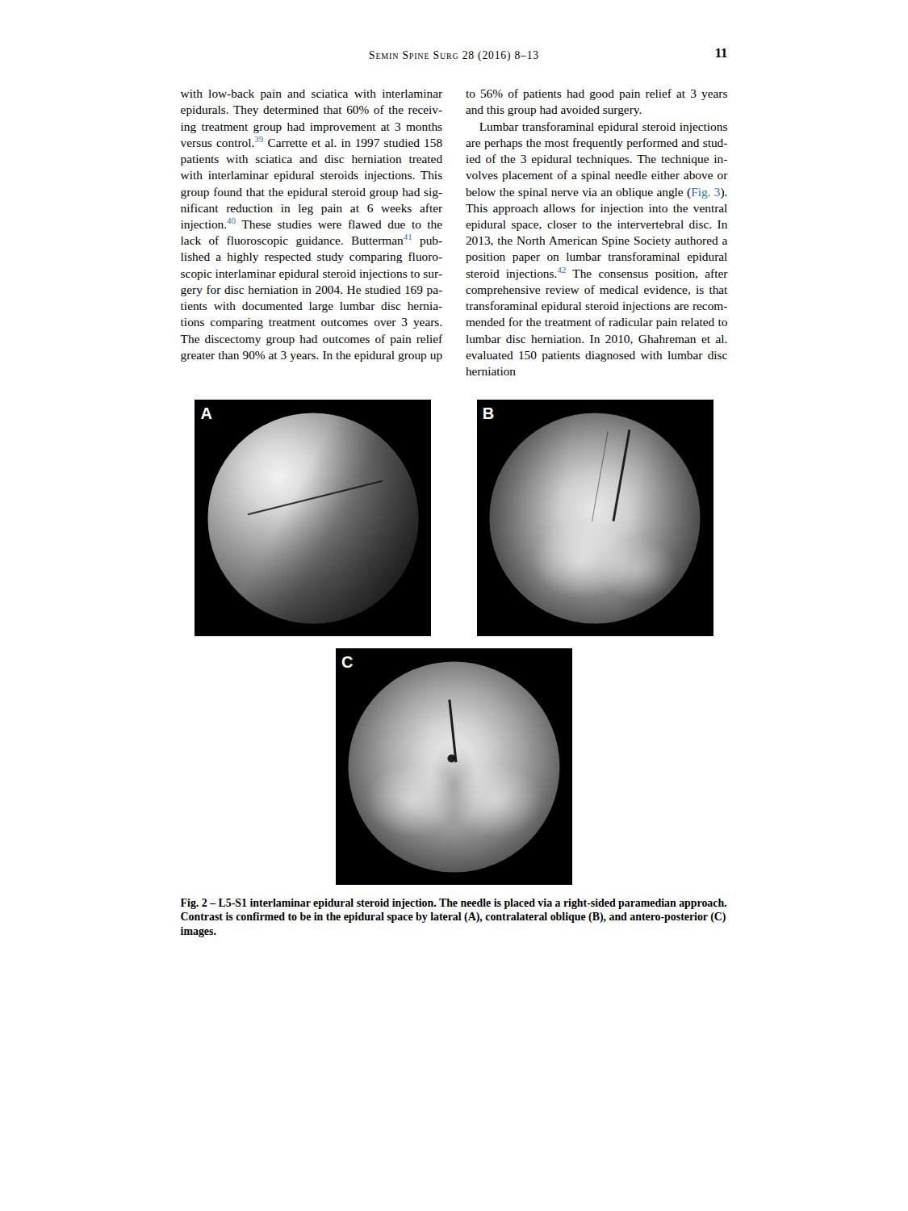Semin Spine Surg 28 (2016) 8–13 11
with low-back pain and sciatica with interlaminar epidurals. They determined that 60% of the receiving treatment group had improvement at 3 months versus control.39 Carrette et al. in 1997 studied 158 patients with sciatica and disc herniation treated with interlaminar epidural steroids injections. This group found that the epidural steroid group had significant reduction in leg pain at 6 weeks after injection.40 These studies were flawed due to the lack of fluoroscopic guidance. Butterman41 published a highly respected study comparing fluoroscopic interlaminar epidural steroid injections to surgery for disc herniation in 2004. He studied 169 patients with documented large lumbar disc herniations comparing treatment outcomes over 3 years. The discectomy group had outcomes of pain relief greater than 90% at 3 years. In the epidural group up to 56% of patients had good pain relief at 3 years and this group had avoided surgery.
Lumbar transforaminal epidural steroid injections are perhaps the most frequently performed and studied of the 3 epidural techniques. The technique involves placement of a spinal needle either above or below the spinal nerve via an oblique angle (Fig. 3). This approach allows for injection into the ventral epidural space, closer to the intervertebral disc. In 2013, the North American Spine Society authored a position paper on lumbar transforaminal epidural steroid injections.42 The consensus position, after comprehensive review of medical evidence, is that transforaminal epidural steroid injections are recommended for the treatment of radicular pain related to lumbar disc herniation. In 2010, Ghahreman et al. evaluated 150 patients diagnosed with lumbar disc herniation
A
B
C
Fig. 2 – L5-S1 interlaminar epidural steroid injection. The needle is placed via a right-sided paramedian approach. Contrast is confirmed to be in the epidural space by lateral (A), contralateral oblique (B), and antero-posterior (C) images.